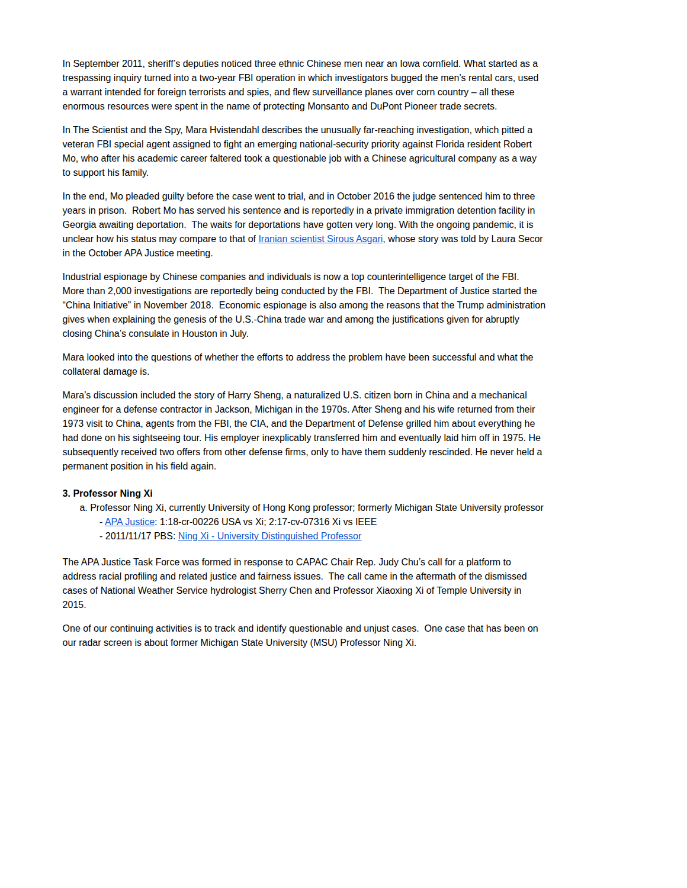In September 2011, sheriff’s deputies noticed three ethnic Chinese men near an Iowa cornfield. What started as a trespassing inquiry turned into a two-year FBI operation in which investigators bugged the men’s rental cars, used a warrant intended for foreign terrorists and spies, and flew surveillance planes over corn country – all these enormous resources were spent in the name of protecting Monsanto and DuPont Pioneer trade secrets.
In The Scientist and the Spy, Mara Hvistendahl describes the unusually far-reaching investigation, which pitted a veteran FBI special agent assigned to fight an emerging national-security priority against Florida resident Robert Mo, who after his academic career faltered took a questionable job with a Chinese agricultural company as a way to support his family.
In the end, Mo pleaded guilty before the case went to trial, and in October 2016 the judge sentenced him to three years in prison. Robert Mo has served his sentence and is reportedly in a private immigration detention facility in Georgia awaiting deportation. The waits for deportations have gotten very long. With the ongoing pandemic, it is unclear how his status may compare to that of Iranian scientist Sirous Asgari, whose story was told by Laura Secor in the October APA Justice meeting.
Industrial espionage by Chinese companies and individuals is now a top counterintelligence target of the FBI. More than 2,000 investigations are reportedly being conducted by the FBI. The Department of Justice started the “China Initiative” in November 2018. Economic espionage is also among the reasons that the Trump administration gives when explaining the genesis of the U.S.-China trade war and among the justifications given for abruptly closing China’s consulate in Houston in July.
Mara looked into the questions of whether the efforts to address the problem have been successful and what the collateral damage is.
Mara’s discussion included the story of Harry Sheng, a naturalized U.S. citizen born in China and a mechanical engineer for a defense contractor in Jackson, Michigan in the 1970s. After Sheng and his wife returned from their 1973 visit to China, agents from the FBI, the CIA, and the Department of Defense grilled him about everything he had done on his sightseeing tour. His employer inexplicably transferred him and eventually laid him off in 1975. He subsequently received two offers from other defense firms, only to have them suddenly rescinded. He never held a permanent position in his field again.
3. Professor Ning Xi
a. Professor Ning Xi, currently University of Hong Kong professor; formerly Michigan State University professor
APA Justice: 1:18-cr-00226 USA vs Xi; 2:17-cv-07316 Xi vs IEEE
2011/11/17 PBS: Ning Xi - University Distinguished Professor
The APA Justice Task Force was formed in response to CAPAC Chair Rep. Judy Chu’s call for a platform to address racial profiling and related justice and fairness issues. The call came in the aftermath of the dismissed cases of National Weather Service hydrologist Sherry Chen and Professor Xiaoxing Xi of Temple University in 2015.
One of our continuing activities is to track and identify questionable and unjust cases. One case that has been on our radar screen is about former Michigan State University (MSU) Professor Ning Xi.